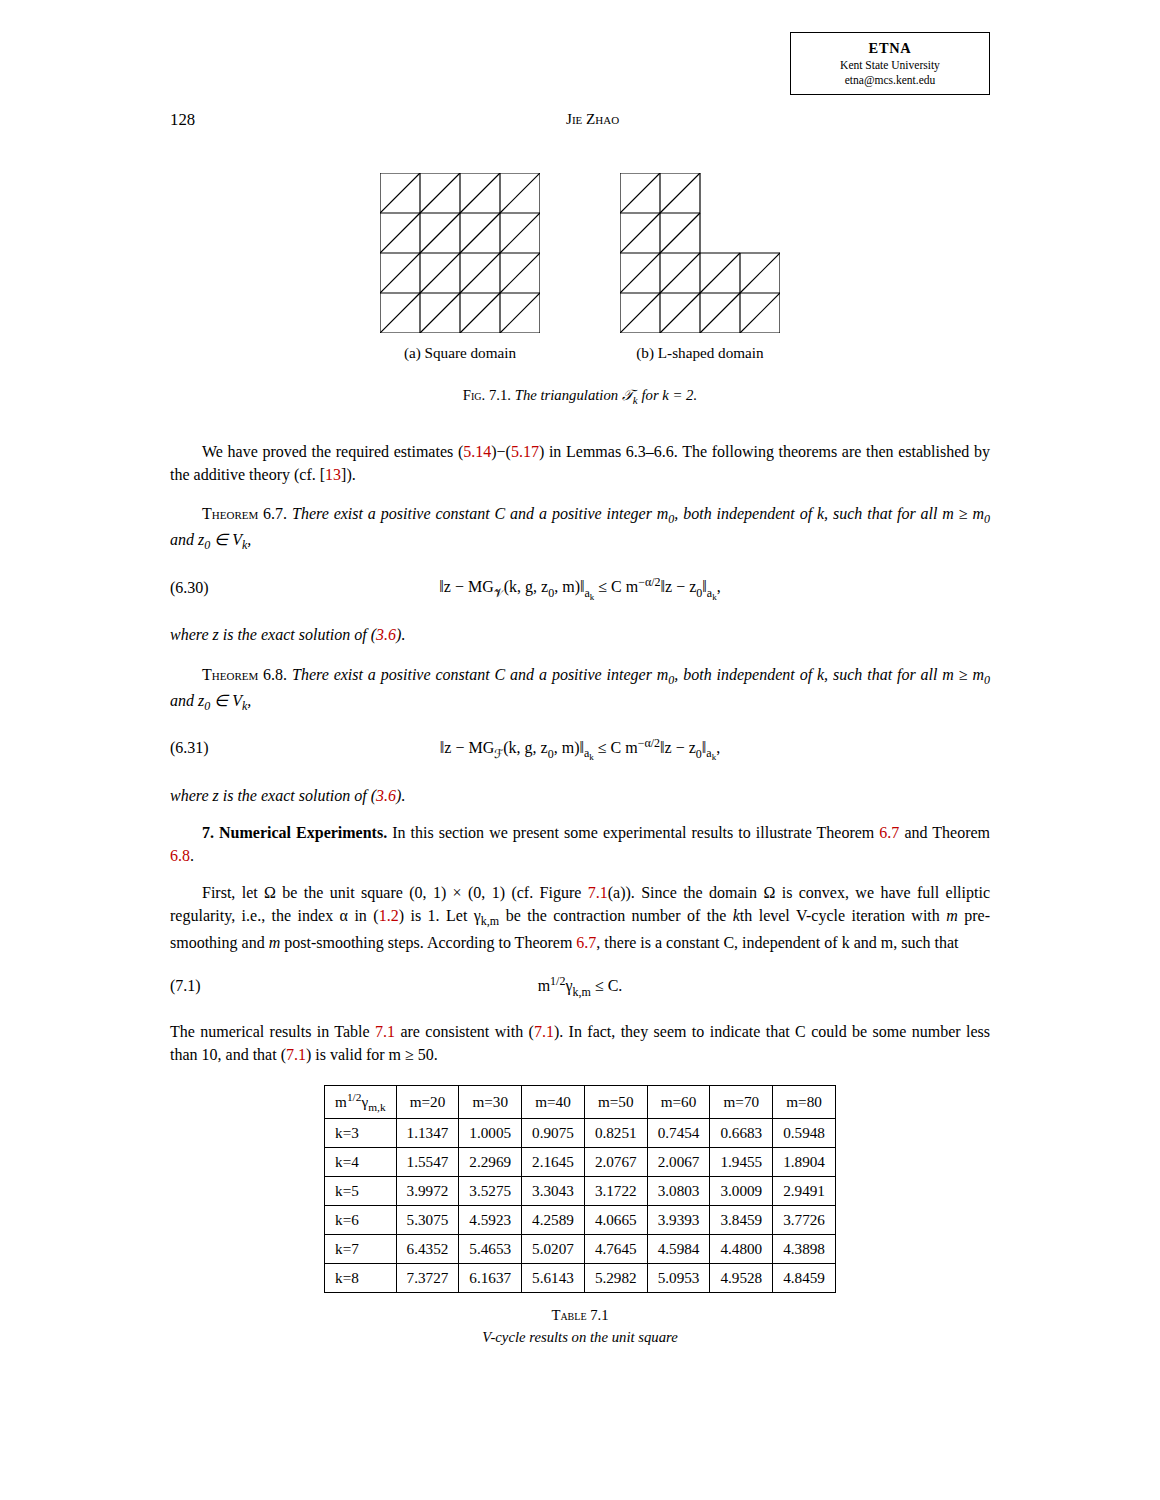ETNA
Kent State University
etna@mcs.kent.edu
128
Jie Zhao
(a) Square domain
(b) L-shaped domain
Fig. 7.1. The triangulation 𝒯k for k = 2.
We have proved the required estimates (5.14)−(5.17) in Lemmas 6.3–6.6. The following theorems are then established by the additive theory (cf. [13]).
Theorem 6.7. There exist a positive constant C and a positive integer m0, both independent of k, such that for all m ≥ m0 and z0 ∈ Vk,
(6.30) ‖z − MG𝒱(k, g, z0, m)‖ak ≤ C m−α/2‖z − z0‖ak,
where z is the exact solution of (3.6).
Theorem 6.8. There exist a positive constant C and a positive integer m0, both independent of k, such that for all m ≥ m0 and z0 ∈ Vk,
(6.31) ‖z − MGℱ(k, g, z0, m)‖ak ≤ C m−α/2‖z − z0‖ak,
where z is the exact solution of (3.6).
7. Numerical Experiments. In this section we present some experimental results to illustrate Theorem 6.7 and Theorem 6.8.
First, let Ω be the unit square (0, 1) × (0, 1) (cf. Figure 7.1(a)). Since the domain Ω is convex, we have full elliptic regularity, i.e., the index α in (1.2) is 1. Let γk,m be the contraction number of the kth level V-cycle iteration with m pre-smoothing and m post-smoothing steps. According to Theorem 6.7, there is a constant C, independent of k and m, such that
(7.1) m1/2γk,m ≤ C.
The numerical results in Table 7.1 are consistent with (7.1). In fact, they seem to indicate that C could be some number less than 10, and that (7.1) is valid for m ≥ 50.
| m 1/2 γ m,k | m=20 | m=30 | m=40 | m=50 | m=60 | m=70 | m=80 |
| --- | --- | --- | --- | --- | --- | --- | --- |
| k=3 | 1.1347 | 1.0005 | 0.9075 | 0.8251 | 0.7454 | 0.6683 | 0.5948 |
| k=4 | 1.5547 | 2.2969 | 2.1645 | 2.0767 | 2.0067 | 1.9455 | 1.8904 |
| k=5 | 3.9972 | 3.5275 | 3.3043 | 3.1722 | 3.0803 | 3.0009 | 2.9491 |
| k=6 | 5.3075 | 4.5923 | 4.2589 | 4.0665 | 3.9393 | 3.8459 | 3.7726 |
| k=7 | 6.4352 | 5.4653 | 5.0207 | 4.7645 | 4.5984 | 4.4800 | 4.3898 |
| k=8 | 7.3727 | 6.1637 | 5.6143 | 5.2982 | 5.0953 | 4.9528 | 4.8459 |
Table 7.1
V-cycle results on the unit square